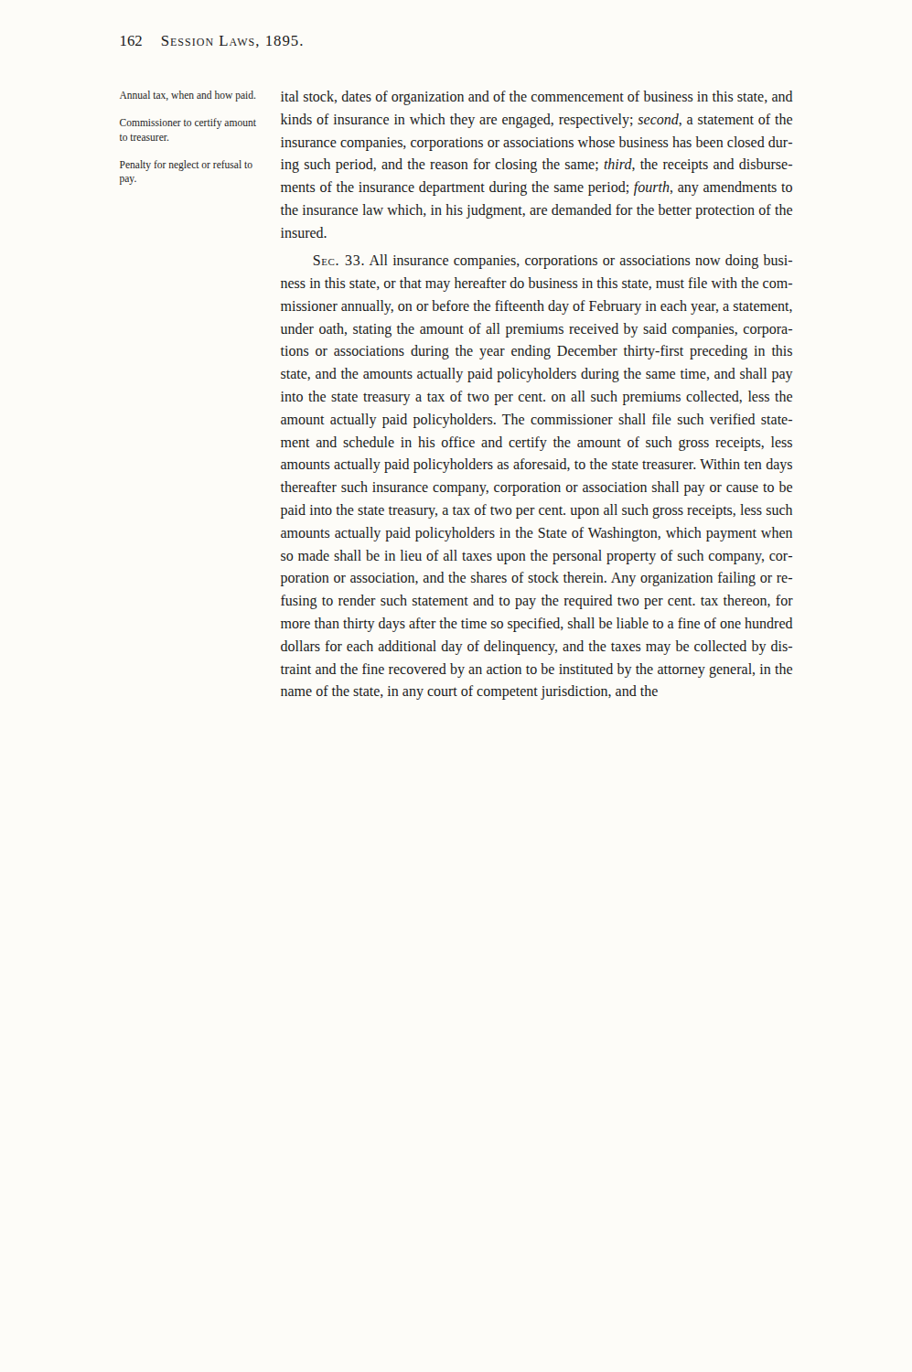162 Session Laws, 1895.
Annual tax, when and how paid.
Commissioner to certify amount to treasurer.
Penalty for neglect or refusal to pay.
ital stock, dates of organization and of the commencement of business in this state, and kinds of insurance in which they are engaged, respectively; second, a statement of the insurance companies, corporations or associations whose business has been closed during such period, and the reason for closing the same; third, the receipts and disbursements of the insurance department during the same period; fourth, any amendments to the insurance law which, in his judgment, are demanded for the better protection of the insured.
Sec. 33. All insurance companies, corporations or associations now doing business in this state, or that may hereafter do business in this state, must file with the commissioner annually, on or before the fifteenth day of February in each year, a statement, under oath, stating the amount of all premiums received by said companies, corporations or associations during the year ending December thirty-first preceding in this state, and the amounts actually paid policyholders during the same time, and shall pay into the state treasury a tax of two per cent. on all such premiums collected, less the amount actually paid policyholders. The commissioner shall file such verified statement and schedule in his office and certify the amount of such gross receipts, less amounts actually paid policyholders as aforesaid, to the state treasurer. Within ten days thereafter such insurance company, corporation or association shall pay or cause to be paid into the state treasury, a tax of two per cent. upon all such gross receipts, less such amounts actually paid policyholders in the State of Washington, which payment when so made shall be in lieu of all taxes upon the personal property of such company, corporation or association, and the shares of stock therein. Any organization failing or refusing to render such statement and to pay the required two per cent. tax thereon, for more than thirty days after the time so specified, shall be liable to a fine of one hundred dollars for each additional day of delinquency, and the taxes may be collected by distraint and the fine recovered by an action to be instituted by the attorney general, in the name of the state, in any court of competent jurisdiction, and the